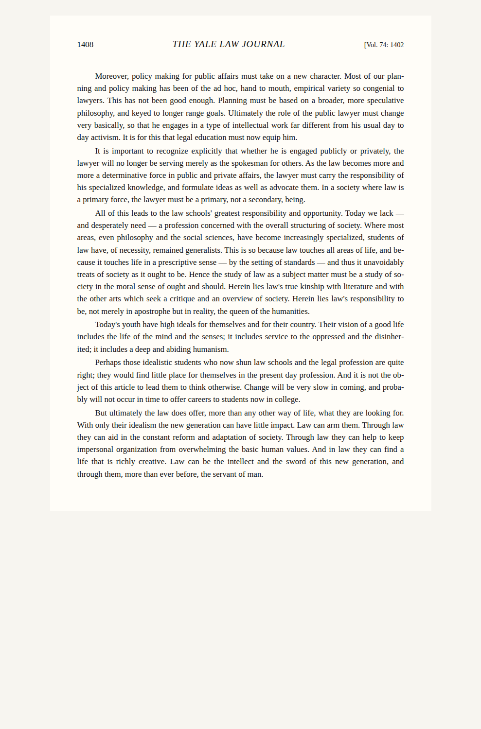1408 THE YALE LAW JOURNAL [Vol. 74: 1402
Moreover, policy making for public affairs must take on a new character. Most of our planning and policy making has been of the ad hoc, hand to mouth, empirical variety so congenial to lawyers. This has not been good enough. Planning must be based on a broader, more speculative philosophy, and keyed to longer range goals. Ultimately the role of the public lawyer must change very basically, so that he engages in a type of intellectual work far different from his usual day to day activism. It is for this that legal education must now equip him.
It is important to recognize explicitly that whether he is engaged publicly or privately, the lawyer will no longer be serving merely as the spokesman for others. As the law becomes more and more a determinative force in public and private affairs, the lawyer must carry the responsibility of his specialized knowledge, and formulate ideas as well as advocate them. In a society where law is a primary force, the lawyer must be a primary, not a secondary, being.
All of this leads to the law schools' greatest responsibility and opportunity. Today we lack — and desperately need — a profession concerned with the overall structuring of society. Where most areas, even philosophy and the social sciences, have become increasingly specialized, students of law have, of necessity, remained generalists. This is so because law touches all areas of life, and because it touches life in a prescriptive sense — by the setting of standards — and thus it unavoidably treats of society as it ought to be. Hence the study of law as a subject matter must be a study of society in the moral sense of ought and should. Herein lies law's true kinship with literature and with the other arts which seek a critique and an overview of society. Herein lies law's responsibility to be, not merely in apostrophe but in reality, the queen of the humanities.
Today's youth have high ideals for themselves and for their country. Their vision of a good life includes the life of the mind and the senses; it includes service to the oppressed and the disinherited; it includes a deep and abiding humanism.
Perhaps those idealistic students who now shun law schools and the legal profession are quite right; they would find little place for themselves in the present day profession. And it is not the object of this article to lead them to think otherwise. Change will be very slow in coming, and probably will not occur in time to offer careers to students now in college.
But ultimately the law does offer, more than any other way of life, what they are looking for. With only their idealism the new generation can have little impact. Law can arm them. Through law they can aid in the constant reform and adaptation of society. Through law they can help to keep impersonal organization from overwhelming the basic human values. And in law they can find a life that is richly creative. Law can be the intellect and the sword of this new generation, and through them, more than ever before, the servant of man.